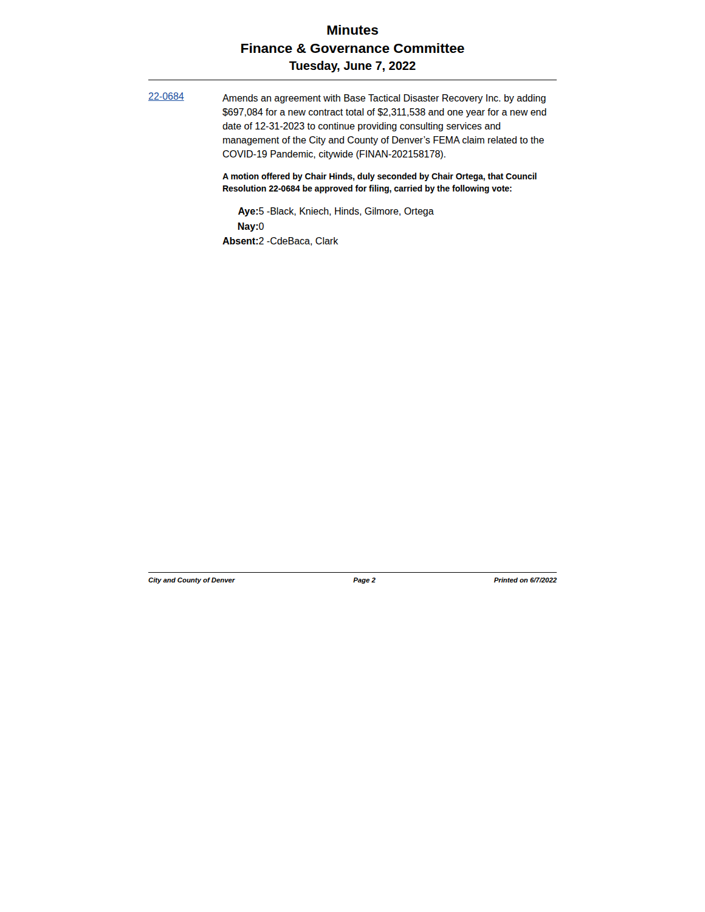Minutes
Finance & Governance Committee
Tuesday, June 7, 2022
22-0684
Amends an agreement with Base Tactical Disaster Recovery Inc. by adding $697,084 for a new contract total of $2,311,538 and one year for a new end date of 12-31-2023 to continue providing consulting services and management of the City and County of Denver’s FEMA claim related to the COVID-19 Pandemic, citywide (FINAN-202158178).
A motion offered by Chair Hinds, duly seconded by Chair Ortega, that Council Resolution 22-0684 be approved for filing, carried by the following vote:
| Aye: | 5 - | Black, Kniech, Hinds, Gilmore, Ortega |
| Nay: | 0 | |
| Absent: | 2 - | CdeBaca, Clark |
City and County of Denver
Page 2
Printed on 6/7/2022